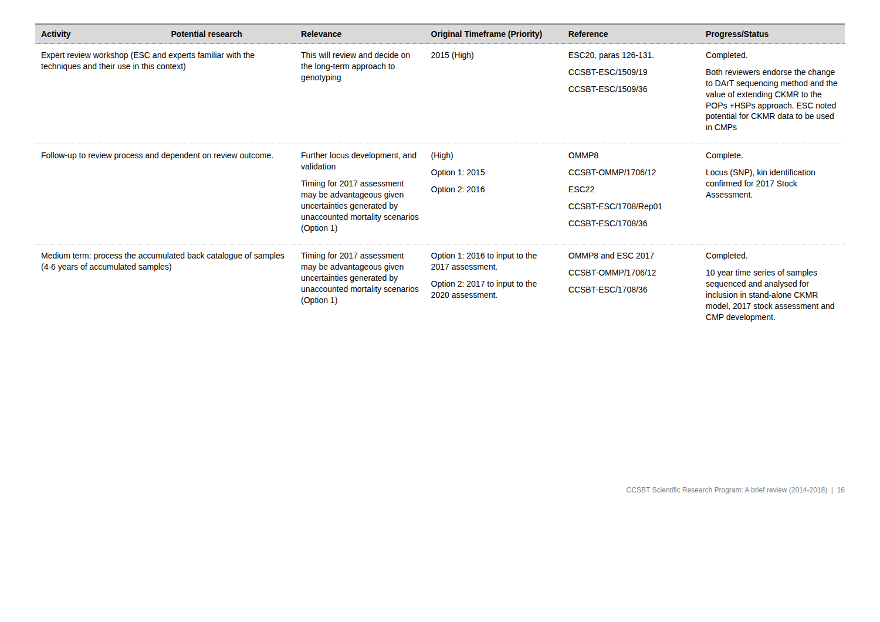| Activity | Potential research | Relevance | Original Timeframe (Priority) | Reference | Progress/Status |
| --- | --- | --- | --- | --- | --- |
| Expert review workshop (ESC and experts familiar with the techniques and their use in this context) | This will review and decide on the long-term approach to genotyping | 2015 (High) | ESC20, paras 126-131. CCSBT-ESC/1509/19 CCSBT-ESC/1509/36 | Completed. Both reviewers endorse the change to DArT sequencing method and the value of extending CKMR to the POPs +HSPs approach. ESC noted potential for CKMR data to be used in CMPs |
| Follow-up to review process and dependent on review outcome. | Further locus development, and validation Timing for 2017 assessment may be advantageous given uncertainties generated by unaccounted mortality scenarios (Option 1) | (High) Option 1: 2015 Option 2: 2016 | OMMP8 CCSBT-OMMP/1706/12 ESC22 CCSBT-ESC/1708/Rep01 CCSBT-ESC/1708/36 | Complete. Locus (SNP), kin identification confirmed for 2017 Stock Assessment. |
| Medium term: process the accumulated back catalogue of samples (4-6 years of accumulated samples) | Timing for 2017 assessment may be advantageous given uncertainties generated by unaccounted mortality scenarios (Option 1) | Option 1: 2016 to input to the 2017 assessment. Option 2: 2017 to input to the 2020 assessment. | OMMP8 and ESC 2017 CCSBT-OMMP/1706/12 CCSBT-ESC/1708/36 | Completed. 10 year time series of samples sequenced and analysed for inclusion in stand-alone CKMR model, 2017 stock assessment and CMP development. |
CCSBT Scientific Research Program: A brief review (2014-2018) | 16